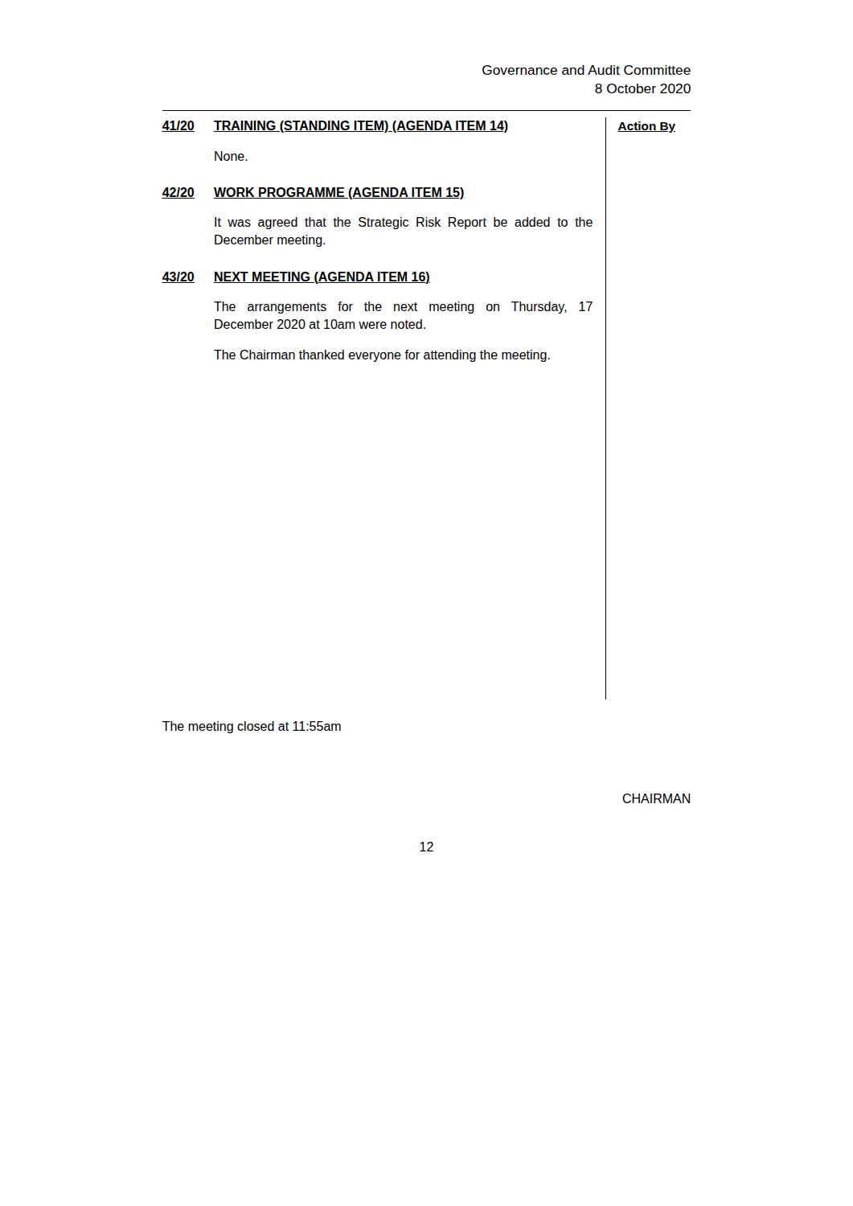Governance and Audit Committee
8 October 2020
41/20 TRAINING (STANDING ITEM) (AGENDA ITEM 14)
None.
42/20 WORK PROGRAMME (AGENDA ITEM 15)
It was agreed that the Strategic Risk Report be added to the December meeting.
43/20 NEXT MEETING (AGENDA ITEM 16)
The arrangements for the next meeting on Thursday, 17 December 2020 at 10am were noted.
The Chairman thanked everyone for attending the meeting.
Action By
The meeting closed at 11:55am
CHAIRMAN
12